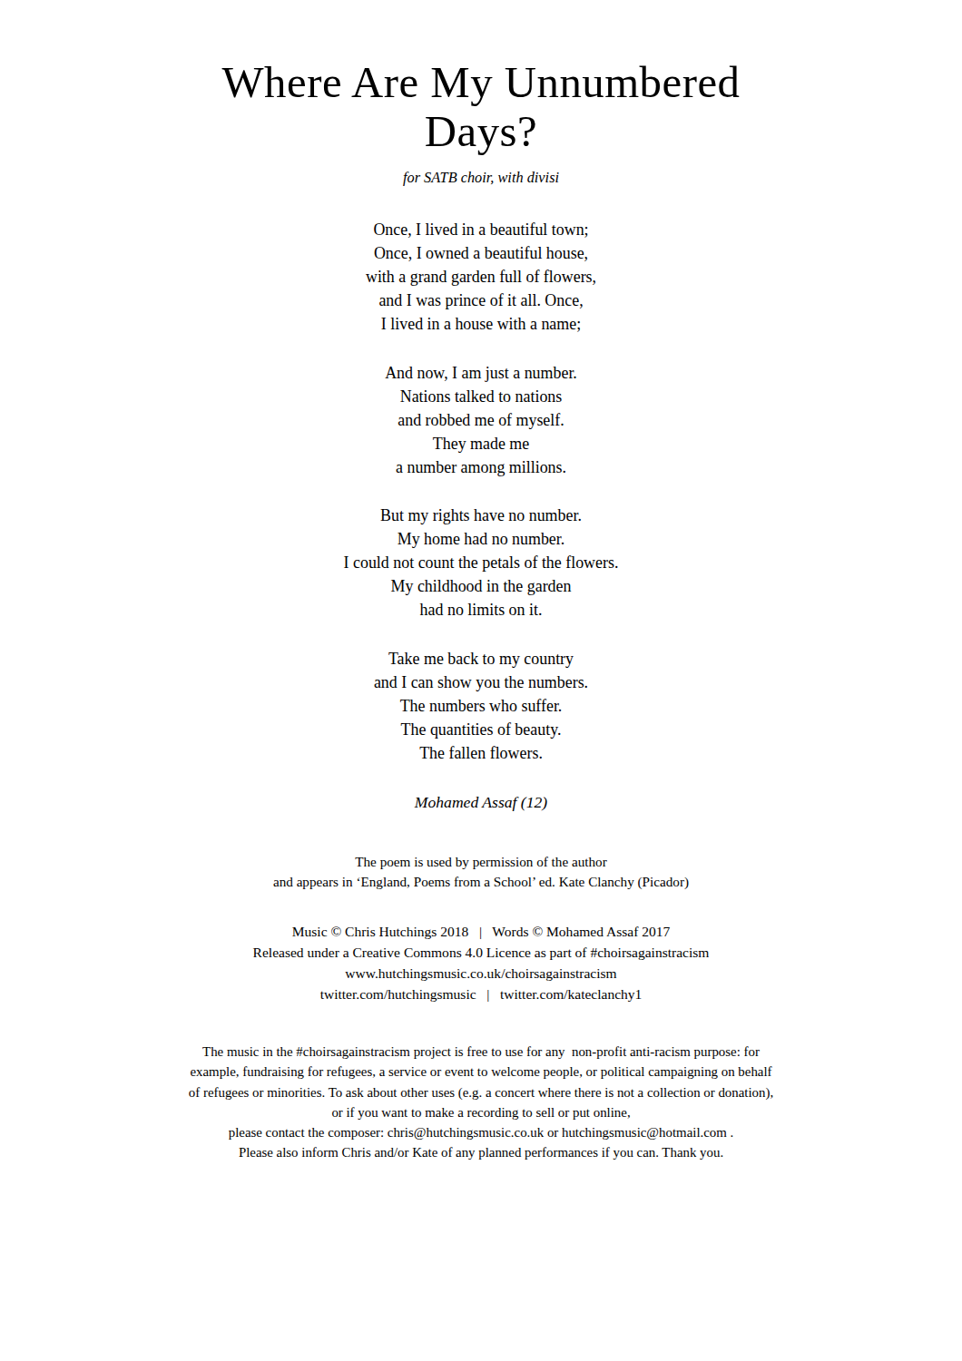Where Are My Unnumbered Days?
for SATB choir, with divisi
Once, I lived in a beautiful town;
Once, I owned a beautiful house,
with a grand garden full of flowers,
and I was prince of it all. Once,
I lived in a house with a name;
And now, I am just a number.
Nations talked to nations
and robbed me of myself.
They made me
a number among millions.
But my rights have no number.
My home had no number.
I could not count the petals of the flowers.
My childhood in the garden
had no limits on it.
Take me back to my country
and I can show you the numbers.
The numbers who suffer.
The quantities of beauty.
The fallen flowers.
Mohamed Assaf (12)
The poem is used by permission of the author
and appears in ‘England, Poems from a School’ ed. Kate Clanchy (Picador)
Music © Chris Hutchings 2018 | Words © Mohamed Assaf 2017
Released under a Creative Commons 4.0 Licence as part of #choirsagainstracism
www.hutchingsmusic.co.uk/choirsagainstracism
twitter.com/hutchingsmusic | twitter.com/kateclanchy1
The music in the #choirsagainstracism project is free to use for any non-profit anti-racism purpose: for example, fundraising for refugees, a service or event to welcome people, or political campaigning on behalf of refugees or minorities. To ask about other uses (e.g. a concert where there is not a collection or donation), or if you want to make a recording to sell or put online,
please contact the composer: chris@hutchingsmusic.co.uk or hutchingsmusic@hotmail.com .
Please also inform Chris and/or Kate of any planned performances if you can. Thank you.